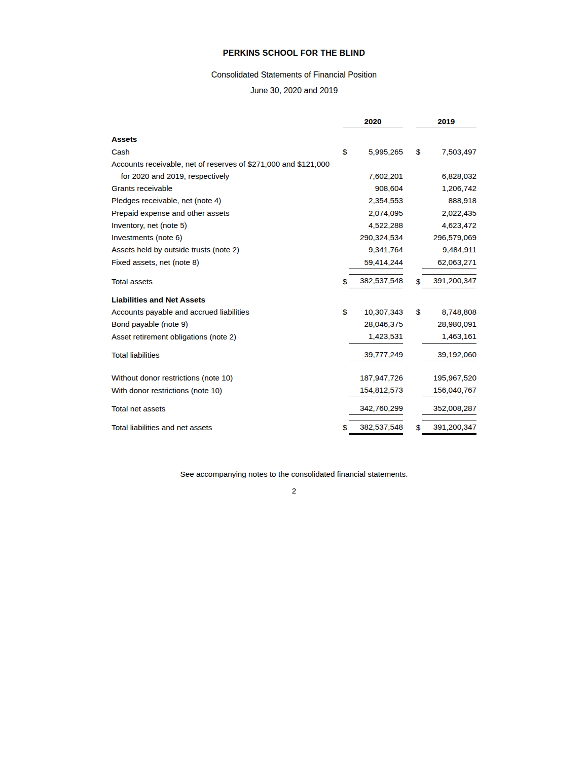PERKINS SCHOOL FOR THE BLIND
Consolidated Statements of Financial Position
June 30, 2020 and 2019
| | | 2020 | | 2019 |
| Assets | | | | | | |
| Cash | | $ | 5,995,265 | | $ | 7,503,497 |
| Accounts receivable, net of reserves of $271,000 and $121,000 | | | | | | |
| for 2020 and 2019, respectively | | | 7,602,201 | | | 6,828,032 |
| Grants receivable | | | 908,604 | | | 1,206,742 |
| Pledges receivable, net (note 4) | | | 2,354,553 | | | 888,918 |
| Prepaid expense and other assets | | | 2,074,095 | | | 2,022,435 |
| Inventory, net (note 5) | | | 4,522,288 | | | 4,623,472 |
| Investments (note 6) | | | 290,324,534 | | | 296,579,069 |
| Assets held by outside trusts (note 2) | | | 9,341,764 | | | 9,484,911 |
| Fixed assets, net (note 8) | | | 59,414,244 | | | 62,063,271 |
| Total assets | | $ | 382,537,548 | | $ | 391,200,347 |
| Liabilities and Net Assets | | | | | | |
| Accounts payable and accrued liabilities | | $ | 10,307,343 | | $ | 8,748,808 |
| Bond payable (note 9) | | | 28,046,375 | | | 28,980,091 |
| Asset retirement obligations (note 2) | | | 1,423,531 | | | 1,463,161 |
| Total liabilities | | | 39,777,249 | | | 39,192,060 |
| Without donor restrictions (note 10) | | | 187,947,726 | | | 195,967,520 |
| With donor restrictions (note 10) | | | 154,812,573 | | | 156,040,767 |
| Total net assets | | | 342,760,299 | | | 352,008,287 |
| Total liabilities and net assets | | $ | 382,537,548 | | $ | 391,200,347 |
See accompanying notes to the consolidated financial statements.
2